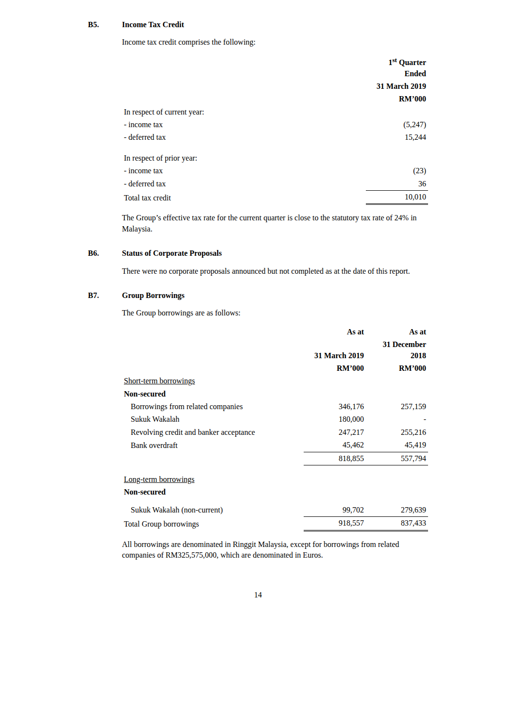B5. Income Tax Credit
Income tax credit comprises the following:
| | 1 st Quarter Ended |
| | 31 March 2019 |
| | RM’000 |
| In respect of current year: | |
| - income tax | (5,247) |
| - deferred tax | 15,244 |
| In respect of prior year: | |
| - income tax | (23) |
| - deferred tax | 36 |
| Total tax credit | 10,010 |
The Group’s effective tax rate for the current quarter is close to the statutory tax rate of 24% in Malaysia.
B6. Status of Corporate Proposals
There were no corporate proposals announced but not completed as at the date of this report.
B7. Group Borrowings
The Group borrowings are as follows:
| | As at | As at |
| | 31 March 2019 | 31 December 2018 |
| | RM’000 | RM’000 |
| Short-term borrowings | | |
| Non-secured | | |
| Borrowings from related companies | 346,176 | 257,159 |
| Sukuk Wakalah | 180,000 | - |
| Revolving credit and banker acceptance | 247,217 | 255,216 |
| Bank overdraft | 45,462 | 45,419 |
| | 818,855 | 557,794 |
| Long-term borrowings | | |
| Non-secured | | |
| Sukuk Wakalah (non-current) | 99,702 | 279,639 |
| Total Group borrowings | 918,557 | 837,433 |
All borrowings are denominated in Ringgit Malaysia, except for borrowings from related companies of RM325,575,000, which are denominated in Euros.
14